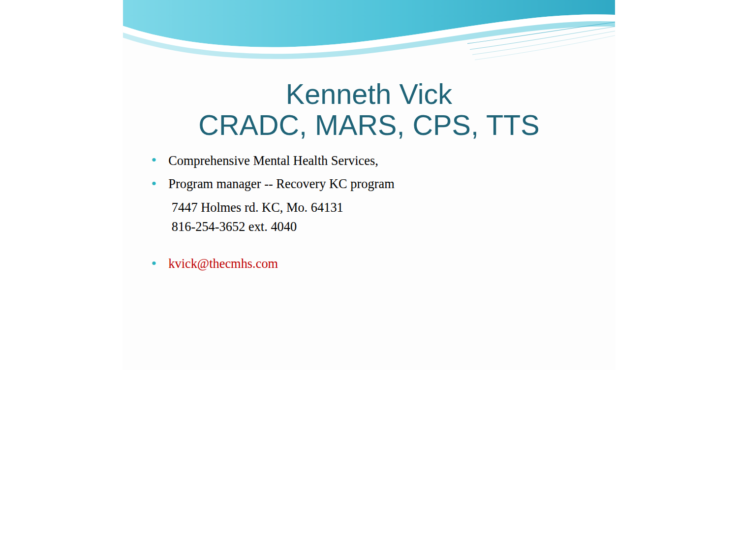Kenneth Vick CRADC, MARS, CPS, TTS
Comprehensive Mental Health Services,
Program manager -- Recovery KC program
7447 Holmes rd. KC, Mo. 64131
816-254-3652 ext. 4040
kvick@thecmhs.com